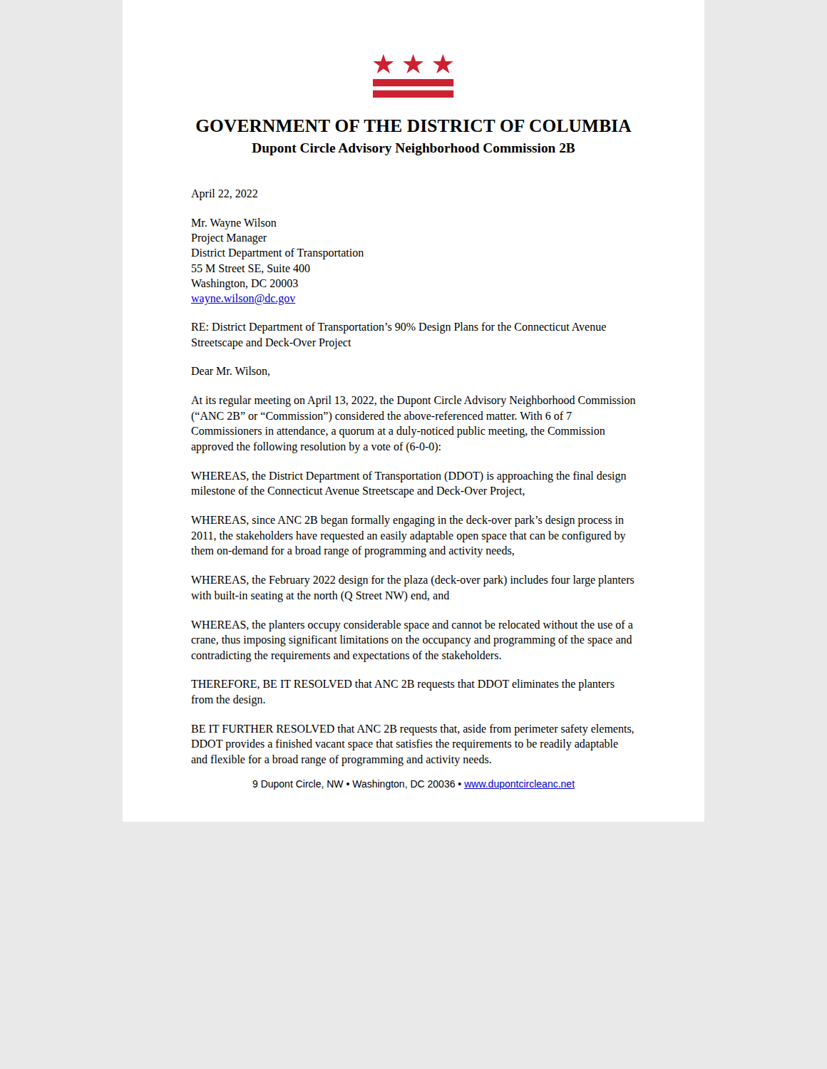GOVERNMENT OF THE DISTRICT OF COLUMBIA
Dupont Circle Advisory Neighborhood Commission 2B
April 22, 2022
Mr. Wayne Wilson
Project Manager
District Department of Transportation
55 M Street SE, Suite 400
Washington, DC 20003
wayne.wilson@dc.gov
RE: District Department of Transportation’s 90% Design Plans for the Connecticut Avenue Streetscape and Deck-Over Project
Dear Mr. Wilson,
At its regular meeting on April 13, 2022, the Dupont Circle Advisory Neighborhood Commission (“ANC 2B” or “Commission”) considered the above-referenced matter. With 6 of 7 Commissioners in attendance, a quorum at a duly-noticed public meeting, the Commission approved the following resolution by a vote of (6-0-0):
WHEREAS, the District Department of Transportation (DDOT) is approaching the final design milestone of the Connecticut Avenue Streetscape and Deck-Over Project,
WHEREAS, since ANC 2B began formally engaging in the deck-over park’s design process in 2011, the stakeholders have requested an easily adaptable open space that can be configured by them on-demand for a broad range of programming and activity needs,
WHEREAS, the February 2022 design for the plaza (deck-over park) includes four large planters with built-in seating at the north (Q Street NW) end, and
WHEREAS, the planters occupy considerable space and cannot be relocated without the use of a crane, thus imposing significant limitations on the occupancy and programming of the space and contradicting the requirements and expectations of the stakeholders.
THEREFORE, BE IT RESOLVED that ANC 2B requests that DDOT eliminates the planters from the design.
BE IT FURTHER RESOLVED that ANC 2B requests that, aside from perimeter safety elements, DDOT provides a finished vacant space that satisfies the requirements to be readily adaptable and flexible for a broad range of programming and activity needs.
9 Dupont Circle, NW • Washington, DC 20036 • www.dupontcircleanc.net